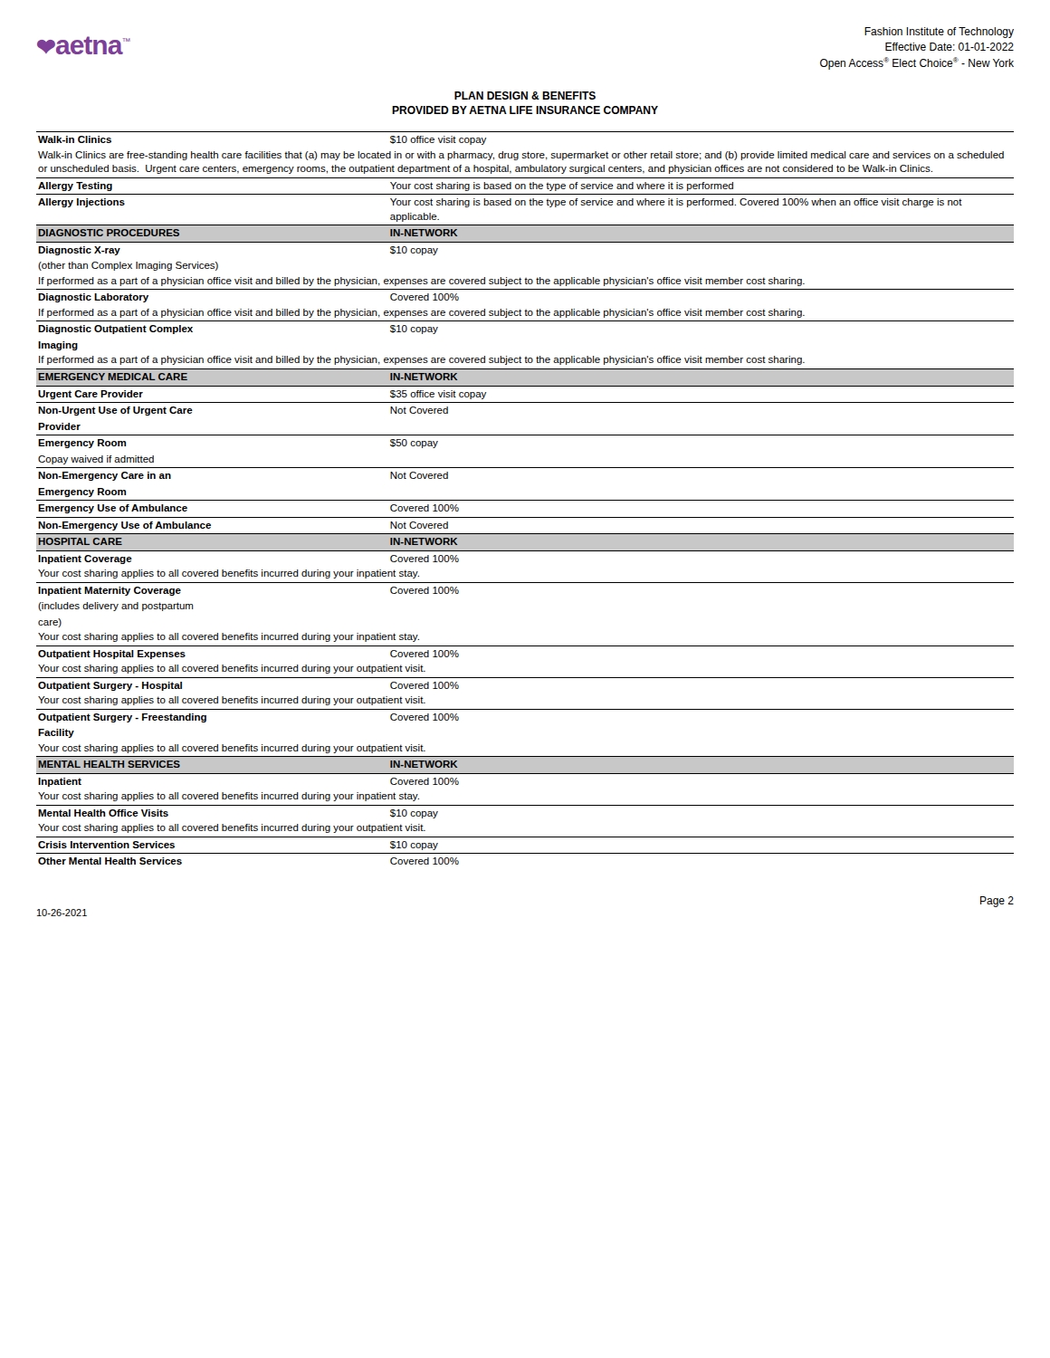❤aetna™
Fashion Institute of Technology
Effective Date: 01-01-2022
Open Access® Elect Choice® - New York
PLAN DESIGN & BENEFITS
PROVIDED BY AETNA LIFE INSURANCE COMPANY
| Walk-in Clinics | $10 office visit copay |
| Walk-in Clinics are free-standing health care facilities that (a) may be located in or with a pharmacy, drug store, supermarket or other retail store; and (b) provide limited medical care and services on a scheduled or unscheduled basis. Urgent care centers, emergency rooms, the outpatient department of a hospital, ambulatory surgical centers, and physician offices are not considered to be Walk-in Clinics. |
| Allergy Testing | Your cost sharing is based on the type of service and where it is performed |
| Allergy Injections | Your cost sharing is based on the type of service and where it is performed. Covered 100% when an office visit charge is not applicable. |
| DIAGNOSTIC PROCEDURES | IN-NETWORK |
| Diagnostic X-ray | $10 copay |
| (other than Complex Imaging Services) |
| If performed as a part of a physician office visit and billed by the physician, expenses are covered subject to the applicable physician's office visit member cost sharing. |
| Diagnostic Laboratory | Covered 100% |
| If performed as a part of a physician office visit and billed by the physician, expenses are covered subject to the applicable physician's office visit member cost sharing. |
| Diagnostic Outpatient Complex | $10 copay |
| Imaging | |
| If performed as a part of a physician office visit and billed by the physician, expenses are covered subject to the applicable physician's office visit member cost sharing. |
| EMERGENCY MEDICAL CARE | IN-NETWORK |
| Urgent Care Provider | $35 office visit copay |
| Non-Urgent Use of Urgent Care | Not Covered |
| Provider | |
| Emergency Room | $50 copay |
| Copay waived if admitted |
| Non-Emergency Care in an | Not Covered |
| Emergency Room | |
| Emergency Use of Ambulance | Covered 100% |
| Non-Emergency Use of Ambulance | Not Covered |
| HOSPITAL CARE | IN-NETWORK |
| Inpatient Coverage | Covered 100% |
| Your cost sharing applies to all covered benefits incurred during your inpatient stay. |
| Inpatient Maternity Coverage | Covered 100% |
| (includes delivery and postpartum |
| care) |
| Your cost sharing applies to all covered benefits incurred during your inpatient stay. |
| Outpatient Hospital Expenses | Covered 100% |
| Your cost sharing applies to all covered benefits incurred during your outpatient visit. |
| Outpatient Surgery - Hospital | Covered 100% |
| Your cost sharing applies to all covered benefits incurred during your outpatient visit. |
| Outpatient Surgery - Freestanding | Covered 100% |
| Facility | |
| Your cost sharing applies to all covered benefits incurred during your outpatient visit. |
| MENTAL HEALTH SERVICES | IN-NETWORK |
| Inpatient | Covered 100% |
| Your cost sharing applies to all covered benefits incurred during your inpatient stay. |
| Mental Health Office Visits | $10 copay |
| Your cost sharing applies to all covered benefits incurred during your outpatient visit. |
| Crisis Intervention Services | $10 copay |
| Other Mental Health Services | Covered 100% |
Page 2
10-26-2021